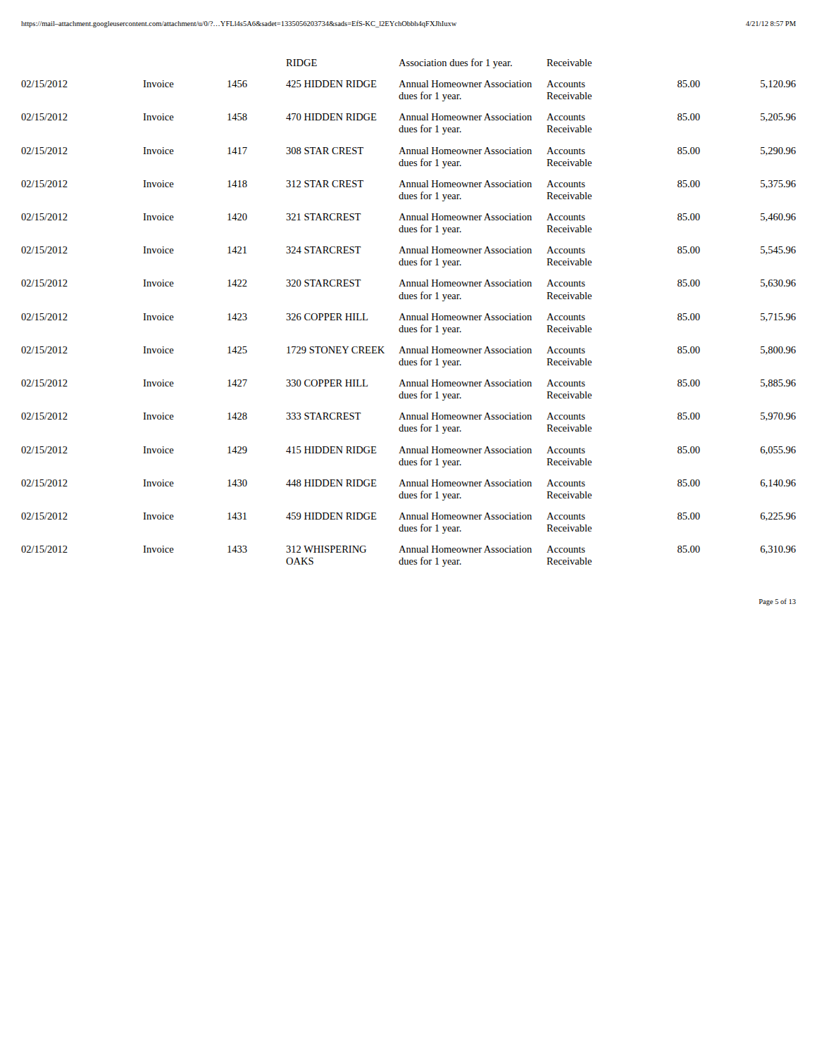https://mail–attachment.googleusercontent.com/attachment/u/0/?…YFLl4s5A6&sadet=1335056203734&sads=EfS-KC_l2EYchObbh4qFXJhIuxw 4/21/12 8:57 PM
| | | | RIDGE | Association dues for 1 year. | Receivable | | |
| 02/15/2012 | Invoice | 1456 | 425 HIDDEN RIDGE | Annual Homeowner Association dues for 1 year. | Accounts Receivable | 85.00 | 5,120.96 |
| 02/15/2012 | Invoice | 1458 | 470 HIDDEN RIDGE | Annual Homeowner Association dues for 1 year. | Accounts Receivable | 85.00 | 5,205.96 |
| 02/15/2012 | Invoice | 1417 | 308 STAR CREST | Annual Homeowner Association dues for 1 year. | Accounts Receivable | 85.00 | 5,290.96 |
| 02/15/2012 | Invoice | 1418 | 312 STAR CREST | Annual Homeowner Association dues for 1 year. | Accounts Receivable | 85.00 | 5,375.96 |
| 02/15/2012 | Invoice | 1420 | 321 STARCREST | Annual Homeowner Association dues for 1 year. | Accounts Receivable | 85.00 | 5,460.96 |
| 02/15/2012 | Invoice | 1421 | 324 STARCREST | Annual Homeowner Association dues for 1 year. | Accounts Receivable | 85.00 | 5,545.96 |
| 02/15/2012 | Invoice | 1422 | 320 STARCREST | Annual Homeowner Association dues for 1 year. | Accounts Receivable | 85.00 | 5,630.96 |
| 02/15/2012 | Invoice | 1423 | 326 COPPER HILL | Annual Homeowner Association dues for 1 year. | Accounts Receivable | 85.00 | 5,715.96 |
| 02/15/2012 | Invoice | 1425 | 1729 STONEY CREEK | Annual Homeowner Association dues for 1 year. | Accounts Receivable | 85.00 | 5,800.96 |
| 02/15/2012 | Invoice | 1427 | 330 COPPER HILL | Annual Homeowner Association dues for 1 year. | Accounts Receivable | 85.00 | 5,885.96 |
| 02/15/2012 | Invoice | 1428 | 333 STARCREST | Annual Homeowner Association dues for 1 year. | Accounts Receivable | 85.00 | 5,970.96 |
| 02/15/2012 | Invoice | 1429 | 415 HIDDEN RIDGE | Annual Homeowner Association dues for 1 year. | Accounts Receivable | 85.00 | 6,055.96 |
| 02/15/2012 | Invoice | 1430 | 448 HIDDEN RIDGE | Annual Homeowner Association dues for 1 year. | Accounts Receivable | 85.00 | 6,140.96 |
| 02/15/2012 | Invoice | 1431 | 459 HIDDEN RIDGE | Annual Homeowner Association dues for 1 year. | Accounts Receivable | 85.00 | 6,225.96 |
| 02/15/2012 | Invoice | 1433 | 312 WHISPERING OAKS | Annual Homeowner Association dues for 1 year. | Accounts Receivable | 85.00 | 6,310.96 |
Page 5 of 13